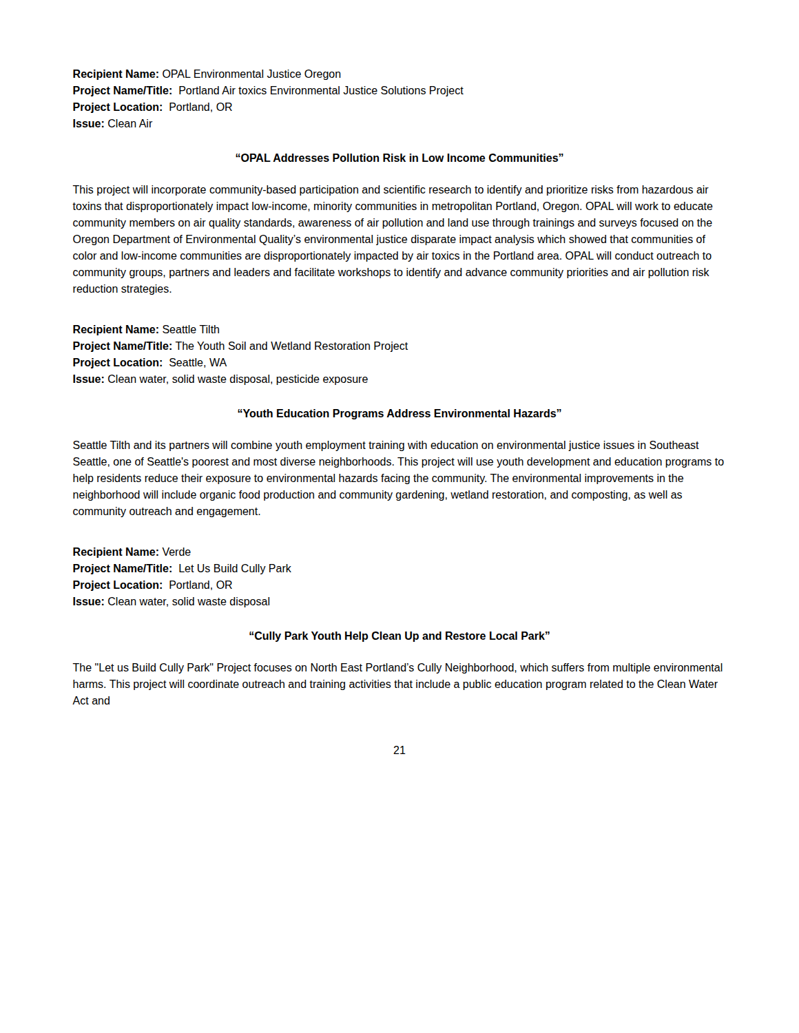Recipient Name: OPAL Environmental Justice Oregon
Project Name/Title: Portland Air toxics Environmental Justice Solutions Project
Project Location: Portland, OR
Issue: Clean Air
“OPAL Addresses Pollution Risk in Low Income Communities”
This project will incorporate community-based participation and scientific research to identify and prioritize risks from hazardous air toxins that disproportionately impact low-income, minority communities in metropolitan Portland, Oregon. OPAL will work to educate community members on air quality standards, awareness of air pollution and land use through trainings and surveys focused on the Oregon Department of Environmental Quality’s environmental justice disparate impact analysis which showed that communities of color and low-income communities are disproportionately impacted by air toxics in the Portland area. OPAL will conduct outreach to community groups, partners and leaders and facilitate workshops to identify and advance community priorities and air pollution risk reduction strategies.
Recipient Name: Seattle Tilth
Project Name/Title: The Youth Soil and Wetland Restoration Project
Project Location: Seattle, WA
Issue: Clean water, solid waste disposal, pesticide exposure
“Youth Education Programs Address Environmental Hazards”
Seattle Tilth and its partners will combine youth employment training with education on environmental justice issues in Southeast Seattle, one of Seattle's poorest and most diverse neighborhoods. This project will use youth development and education programs to help residents reduce their exposure to environmental hazards facing the community. The environmental improvements in the neighborhood will include organic food production and community gardening, wetland restoration, and composting, as well as community outreach and engagement.
Recipient Name: Verde
Project Name/Title: Let Us Build Cully Park
Project Location: Portland, OR
Issue: Clean water, solid waste disposal
“Cully Park Youth Help Clean Up and Restore Local Park”
The "Let us Build Cully Park" Project focuses on North East Portland’s Cully Neighborhood, which suffers from multiple environmental harms. This project will coordinate outreach and training activities that include a public education program related to the Clean Water Act and
21